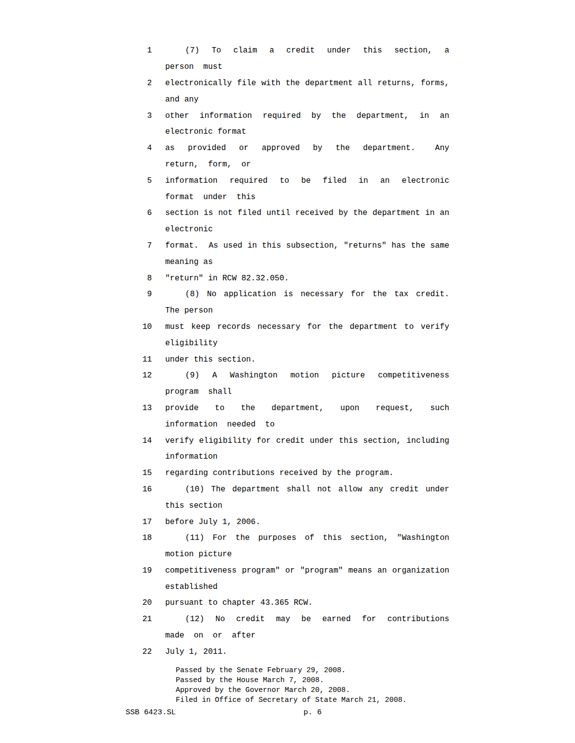| 1 | (7) To claim a credit under this section, a person must |
| 2 | electronically file with the department all returns, forms, and any |
| 3 | other information required by the department, in an electronic format |
| 4 | as provided or approved by the department. Any return, form, or |
| 5 | information required to be filed in an electronic format under this |
| 6 | section is not filed until received by the department in an electronic |
| 7 | format. As used in this subsection, "returns" has the same meaning as |
| 8 | "return" in RCW 82.32.050. |
| 9 | (8) No application is necessary for the tax credit. The person |
| 10 | must keep records necessary for the department to verify eligibility |
| 11 | under this section. |
| 12 | (9) A Washington motion picture competitiveness program shall |
| 13 | provide to the department, upon request, such information needed to |
| 14 | verify eligibility for credit under this section, including information |
| 15 | regarding contributions received by the program. |
| 16 | (10) The department shall not allow any credit under this section |
| 17 | before July 1, 2006. |
| 18 | (11) For the purposes of this section, "Washington motion picture |
| 19 | competitiveness program" or "program" means an organization established |
| 20 | pursuant to chapter 43.365 RCW. |
| 21 | (12) No credit may be earned for contributions made on or after |
| 22 | July 1, 2011. |
Passed by the Senate February 29, 2008. Passed by the House March 7, 2008. Approved by the Governor March 20, 2008. Filed in Office of Secretary of State March 21, 2008.
SSB 6423.SL
p. 6